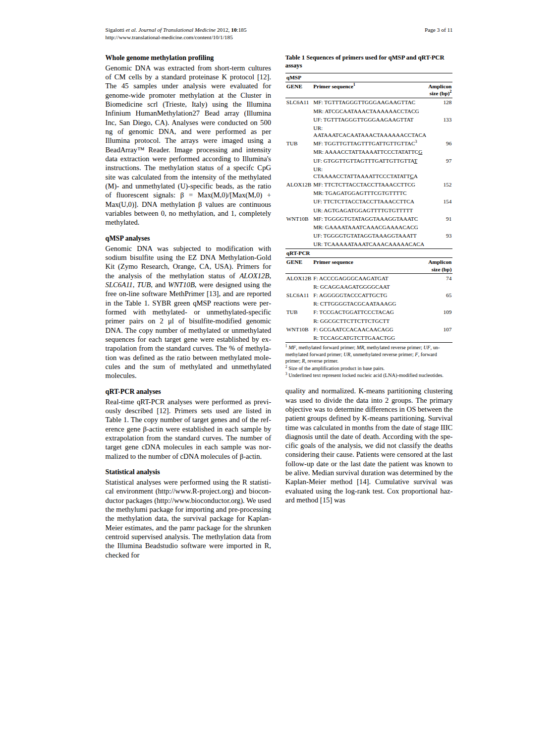Sigalotti et al. Journal of Translational Medicine 2012, 10:185
http://www.translational-medicine.com/content/10/1/185
Page 3 of 11
Whole genome methylation profiling
Genomic DNA was extracted from short-term cultures of CM cells by a standard proteinase K protocol [12]. The 45 samples under analysis were evaluated for genome-wide promoter methylation at the Cluster in Biomedicine scrl (Trieste, Italy) using the Illumina Infinium HumanMethylation27 Bead array (Illumina Inc, San Diego, CA). Analyses were conducted on 500 ng of genomic DNA, and were performed as per Illumina protocol. The arrays were imaged using a BeadArray™ Reader. Image processing and intensity data extraction were performed according to Illumina's instructions. The methylation status of a specifc CpG site was calculated from the intensity of the methylated (M)- and unmethylated (U)-specific beads, as the ratio of fluorescent signals: β = Max(M,0)/[Max(M,0) + Max(U,0)]. DNA methylation β values are continuous variables between 0, no methylation, and 1, completely methylated.
qMSP analyses
Genomic DNA was subjected to modification with sodium bisulfite using the EZ DNA Methylation-Gold Kit (Zymo Research, Orange, CA, USA). Primers for the analysis of the methylation status of ALOX12B, SLC6A11, TUB, and WNT10B, were designed using the free on-line software MethPrimer [13], and are reported in the Table 1. SYBR green qMSP reactions were performed with methylated- or unmethylated-specific primer pairs on 2 μl of bisulfite-modified genomic DNA. The copy number of methylated or unmethylated sequences for each target gene were established by extrapolation from the standard curves. The % of methylation was defined as the ratio between methylated molecules and the sum of methylated and unmethylated molecules.
qRT-PCR analyses
Real-time qRT-PCR analyses were performed as previously described [12]. Primers sets used are listed in Table 1. The copy number of target genes and of the reference gene β-actin were established in each sample by extrapolation from the standard curves. The number of target gene cDNA molecules in each sample was normalized to the number of cDNA molecules of β-actin.
Statistical analysis
Statistical analyses were performed using the R statistical environment (http://www.R-project.org) and bioconductor packages (http://www.bioconductor.org). We used the methylumi package for importing and pre-processing the methylation data, the survival package for Kaplan-Meier estimates, and the pamr package for the shrunken centroid supervised analysis. The methylation data from the Illumina Beadstudio software were imported in R, checked for
Table 1 Sequences of primers used for qMSP and qRT-PCR assays
| qMSP |
| GENE | Primer sequence 1 | Amplicon size (bp) 2 |
| SLC6A11 | MF: TGTTTAGGGTTGGGAAGAAGTTAC | 128 |
| | MR: ATCGCAATAAACTAAAAAACCTACG | |
| | UF: TGTTTAGGGTTGGGAAGAAGTTAT | 133 |
| | UR: AATAAATCACAATAAACTAAAAAACCTACA | |
| TUB | MF: TGGTTGTTAGTTTGATTGTTGTTAC 3 | 96 |
| | MR: AAAACCTATTAAAATTCCCTATATTC G | |
| | UF: GTGGTTGTTAGTTTGATTGTTGTTA T | 97 |
| | UR: CTAAAACCTATTAAAATTCCCTATATT C A | |
| ALOX12B | MF: TTCTCTTACCTACCTTAAACCTTCG | 152 |
| | MR: TGAGATGGAGTTTCGTGTTTTC | |
| | UF: TTCTCTTACCTACCTTAAACCTTCA | 154 |
| | UR: AGTGAGATGGAGTTTTGTGTTTTT | |
| WNT10B | MF: TGGGGTGTATAGGTAAAGGTAAATC | 91 |
| | MR: GAAAATAAATCAAACGAAAACACG | |
| | UF: TGGGGTGTATAGGTAAAGGTAAATT | 93 |
| | UR: TCAAAAATAAATCAAACAAAAACACA | |
| qRT-PCR |
| GENE | Primer sequence | Amplicon size (bp) |
| ALOX12B | F: ACCCGAGGGCAAGATGAT | 74 |
| | R: GCAGGAAGATGGGGCAAT | |
| SLC6A11 | F: AGGGGGTACCCATTGCTG | 65 |
| | R: CTTGGGGTACGCAATAAAGG | |
| TUB | F: TCCGACTGGATTCCCTACAG | 109 |
| | R: GGCGCTTCTTCTTCTGCTT | |
| WNT10B | F: GCGAATCCACAACAACAGG | 107 |
| | R: TCCAGCATGTCTTGAACTGG | |
1 MF, methylated forward primer; MR, methylated reverse primer; UF, unmethylated forward primer; UR, unmethylated reverse primer; F, forward primer; R, reverse primer.
2 Size of the amplification product in base pairs.
3 Underlined text represent locked nucleic acid (LNA)-modified nucleotides.
quality and normalized. K-means partitioning clustering was used to divide the data into 2 groups. The primary objective was to determine differences in OS between the patient groups defined by K-means partitioning. Survival time was calculated in months from the date of stage IIIC diagnosis until the date of death. According with the specific goals of the analysis, we did not classify the deaths considering their cause. Patients were censored at the last follow-up date or the last date the patient was known to be alive. Median survival duration was determined by the Kaplan-Meier method [14]. Cumulative survival was evaluated using the log-rank test. Cox proportional hazard method [15] was